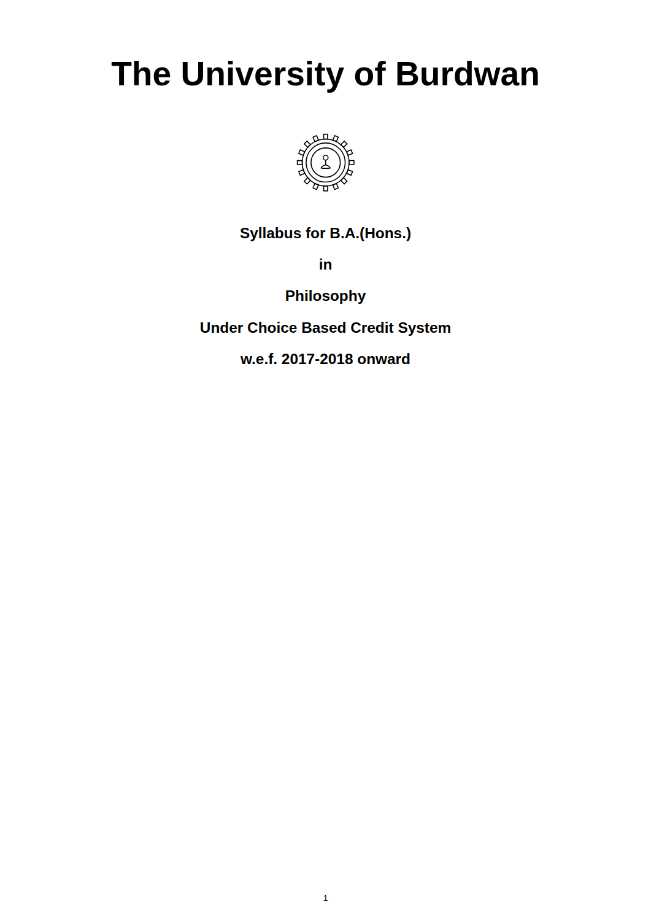The University of Burdwan
University of Burdwan emblem
Syllabus for B.A.(Hons.)
in
Philosophy
Under Choice Based Credit System
w.e.f. 2017-2018 onward
1